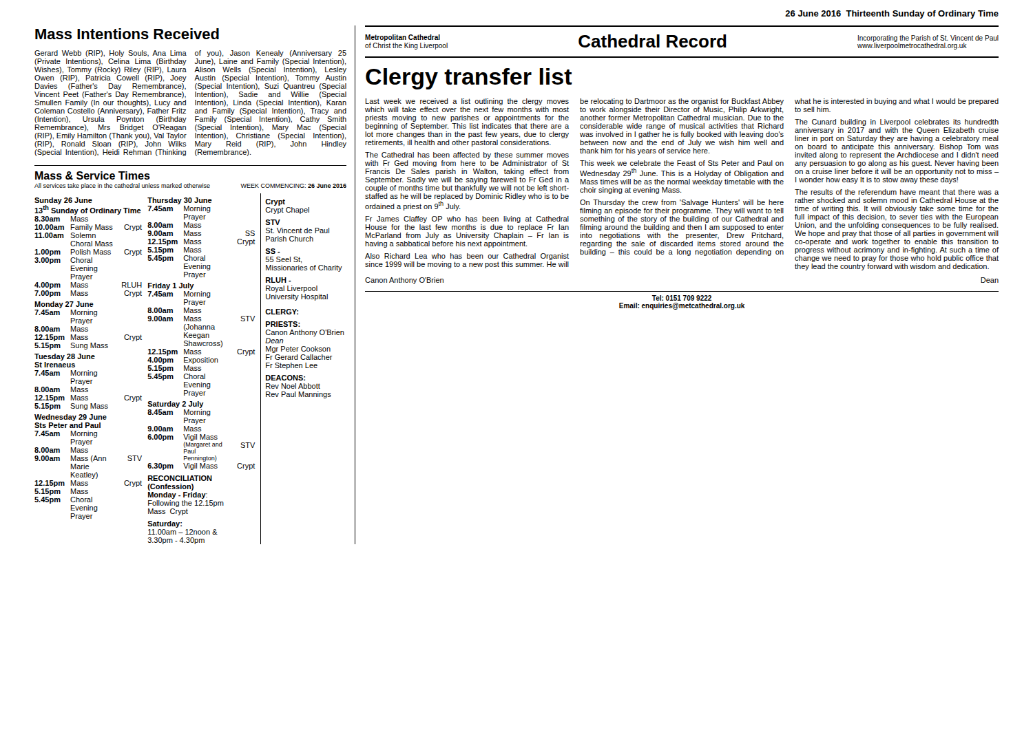26 June 2016 Thirteenth Sunday of Ordinary Time
Mass Intentions Received
Gerard Webb (RIP), Holy Souls, Ana Lima (Private Intentions), Celina Lima (Birthday Wishes), Tommy (Rocky) Riley (RIP), Laura Owen (RIP), Patricia Cowell (RIP), Joey Davies (Father's Day Remembrance), Vincent Peet (Father's Day Remembrance), Smullen Family (In our thoughts), Lucy and Coleman Costello (Anniversary), Father Fritz (Intention), Ursula Poynton (Birthday Remembrance), Mrs Bridget O'Reagan (RIP), Emily Hamilton (Thank you), Val Taylor (RIP), Ronald Sloan (RIP), John Wilks (Special Intention), Heidi Rehman (Thinking of you), Jason Kenealy (Anniversary 25 June), Laine and Family (Special Intention), Alison Wells (Special Intention), Lesley Austin (Special Intention), Tommy Austin (Special Intention), Suzi Quantreu (Special Intention), Sadie and Willie (Special Intention), Linda (Special Intention), Karan and Family (Special Intention), Tracy and Family (Special Intention), Cathy Smith (Special Intention), Mary Mac (Special Intention), Christiane (Special Intention), Mary Reid (RIP), John Hindley (Remembrance).
Mass & Service Times
All services take place in the cathedral unless marked otherwise WEEK COMMENCING: 26 June 2016
Sunday 26 June
13th Sunday of Ordinary Time
8.30am Mass
10.00am Family Mass Crypt
11.00am Solemn Choral Mass
1.00pm Polish Mass Crypt
3.00pm Choral Evening Prayer
4.00pm Mass RLUH
7.00pm Mass Crypt
Monday 27 June
7.45am Morning Prayer
8.00am Mass
12.15pm Mass Crypt
5.15pm Sung Mass
Tuesday 28 June
St Irenaeus
7.45am Morning Prayer
8.00am Mass
12.15pm Mass Crypt
5.15pm Sung Mass
Wednesday 29 June
Sts Peter and Paul
7.45am Morning Prayer
8.00am Mass
9.00am Mass (Ann Marie Keatley) STV
12.15pm Mass Crypt
5.15pm Mass
5.45pm Choral Evening Prayer
Thursday 30 June
7.45am Morning Prayer
8.00am Mass
9.00am Mass SS
12.15pm Mass Crypt
5.15pm Mass
5.45pm Choral Evening Prayer
Friday 1 July
7.45am Morning Prayer
8.00am Mass
9.00am Mass (Johanna Keegan Shawcross) STV
12.15pm Mass Crypt
4.00pm Exposition
5.15pm Mass
5.45pm Choral Evening Prayer
Saturday 2 July
8.45am Morning Prayer
9.00am Mass
6.00pm Vigil Mass
(Margaret and Paul Pennington) STV
6.30pm Vigil Mass Crypt
RECONCILIATION (Confession)
Monday - Friday:
Following the 12.15pm Mass Crypt
Saturday:
11.00am – 12noon &
3.30pm - 4.30pm
Crypt
Crypt Chapel
STV
St. Vincent de Paul Parish Church
SS -
55 Seel St, Missionaries of Charity
RLUH -
Royal Liverpool University Hospital
CLERGY:
PRIESTS:
Canon Anthony O'Brien Dean
Mgr Peter Cookson
Fr Gerard Callacher
Fr Stephen Lee
DEACONS:
Rev Noel Abbott
Rev Paul Mannings
Metropolitan Cathedral
of Christ the King Liverpool
Cathedral Record
Incorporating the Parish of St. Vincent de Paul
www.liverpoolmetrocathedral.org.uk
Clergy transfer list
Last week we received a list outlining the clergy moves which will take effect over the next few months with most priests moving to new parishes or appointments for the beginning of September. This list indicates that there are a lot more changes than in the past few years, due to clergy retirements, ill health and other pastoral considerations.
The Cathedral has been affected by these summer moves with Fr Ged moving from here to be Administrator of St Francis De Sales parish in Walton, taking effect from September. Sadly we will be saying farewell to Fr Ged in a couple of months time but thankfully we will not be left short-staffed as he will be replaced by Dominic Ridley who is to be ordained a priest on 9th July.
Fr James Claffey OP who has been living at Cathedral House for the last few months is due to replace Fr Ian McParland from July as University Chaplain – Fr Ian is having a sabbatical before his next appointment.
Also Richard Lea who has been our Cathedral Organist since 1999 will be moving to a new post this summer. He will be relocating to Dartmoor as the organist for Buckfast Abbey to work alongside their Director of Music, Philip Arkwright, another former Metropolitan Cathedral musician. Due to the considerable wide range of musical activities that Richard was involved in I gather he is fully booked with leaving doo's between now and the end of July we wish him well and thank him for his years of service here.
This week we celebrate the Feast of Sts Peter and Paul on Wednesday 29th June. This is a Holyday of Obligation and Mass times will be as the normal weekday timetable with the choir singing at evening Mass.
On Thursday the crew from 'Salvage Hunters' will be here filming an episode for their programme. They will want to tell something of the story of the building of our Cathedral and filming around the building and then I am supposed to enter into negotiations with the presenter, Drew Pritchard, regarding the sale of discarded items stored around the building – this could be a long negotiation depending on what he is interested in buying and what I would be prepared to sell him.
The Cunard building in Liverpool celebrates its hundredth anniversary in 2017 and with the Queen Elizabeth cruise liner in port on Saturday they are having a celebratory meal on board to anticipate this anniversary. Bishop Tom was invited along to represent the Archdiocese and I didn't need any persuasion to go along as his guest. Never having been on a cruise liner before it will be an opportunity not to miss – I wonder how easy It is to stow away these days!
The results of the referendum have meant that there was a rather shocked and solemn mood in Cathedral House at the time of writing this. It will obviously take some time for the full impact of this decision, to sever ties with the European Union, and the unfolding consequences to be fully realised. We hope and pray that those of all parties in government will co-operate and work together to enable this transition to progress without acrimony and in-fighting. At such a time of change we need to pray for those who hold public office that they lead the country forward with wisdom and dedication.
Canon Anthony O'Brien Dean
Tel: 0151 709 9222
Email: enquiries@metcathedral.org.uk